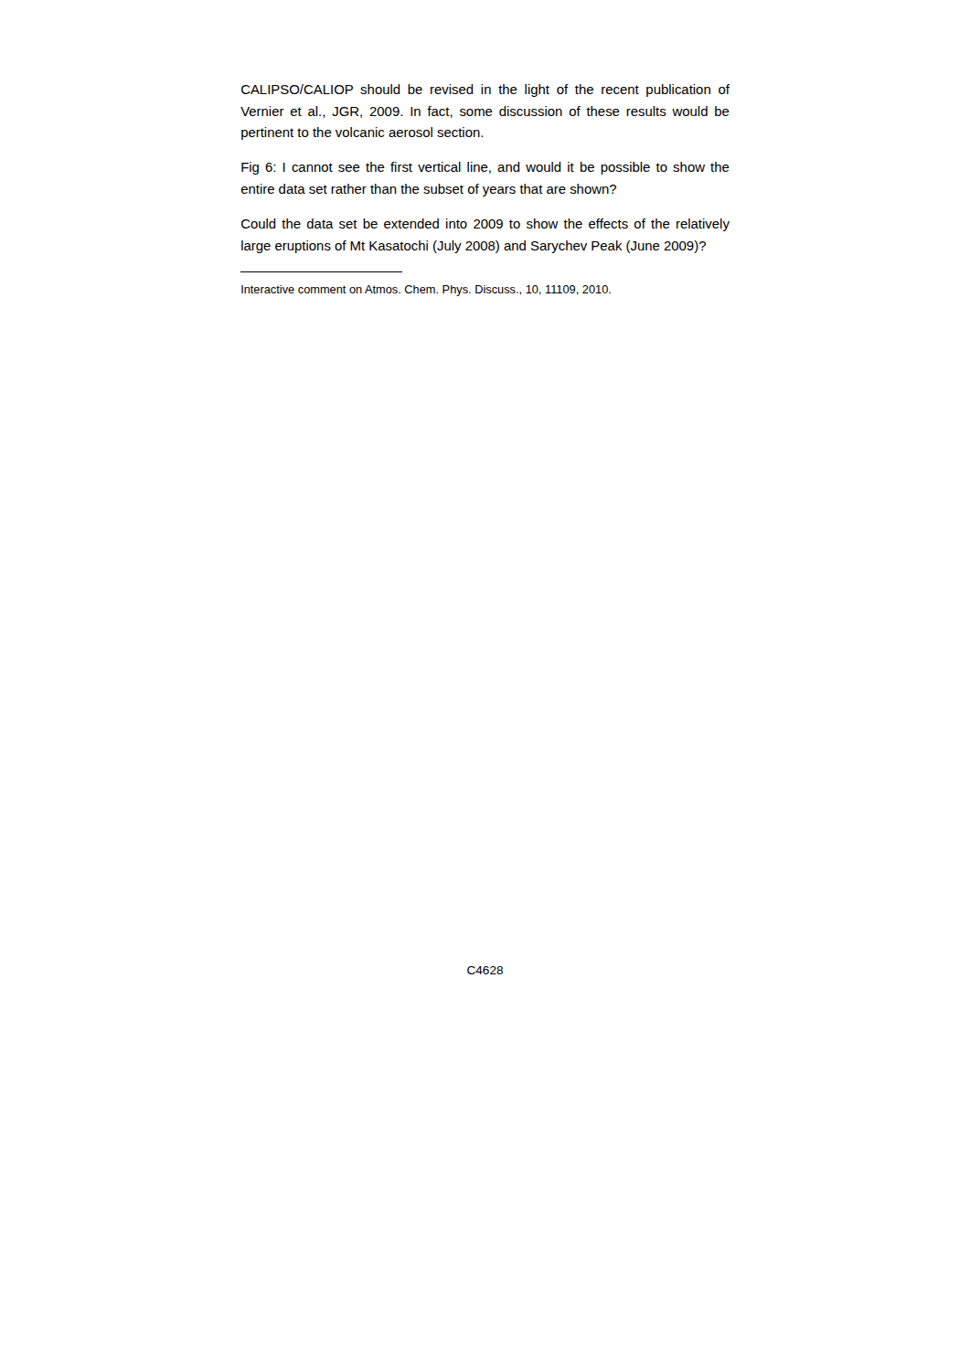CALIPSO/CALIOP should be revised in the light of the recent publication of Vernier et al., JGR, 2009. In fact, some discussion of these results would be pertinent to the volcanic aerosol section.
Fig 6: I cannot see the first vertical line, and would it be possible to show the entire data set rather than the subset of years that are shown?
Could the data set be extended into 2009 to show the effects of the relatively large eruptions of Mt Kasatochi (July 2008) and Sarychev Peak (June 2009)?
Interactive comment on Atmos. Chem. Phys. Discuss., 10, 11109, 2010.
C4628